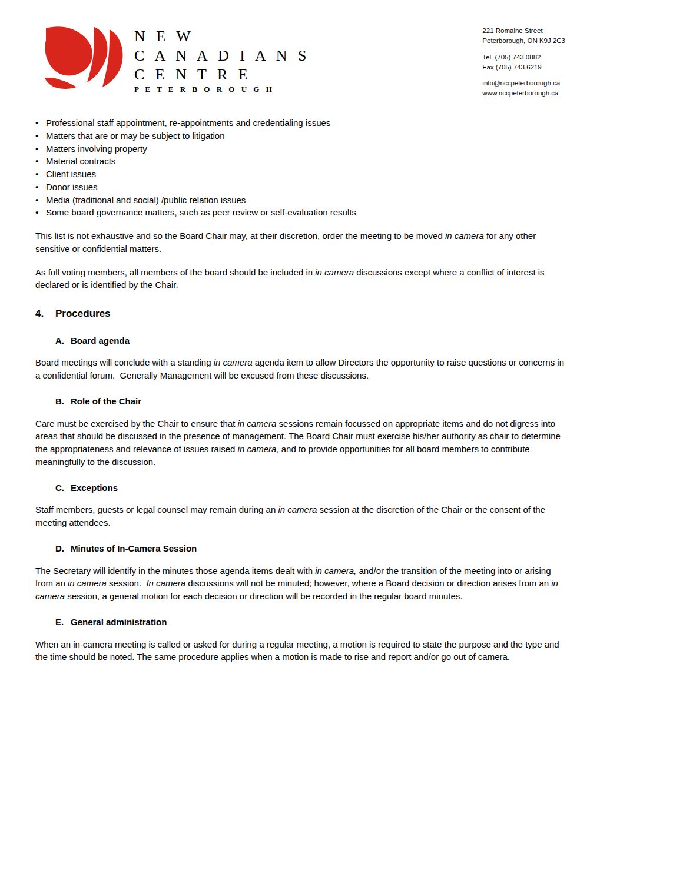N E W
C A N A D I A N S
C E N T R E
P E T E R B O R O U G H
221 Romaine Street
Peterborough, ON K9J 2C3
Tel (705) 743.0882
Fax (705) 743.6219
info@nccpeterborough.ca
www.nccpeterborough.ca
Professional staff appointment, re-appointments and credentialing issues
Matters that are or may be subject to litigation
Matters involving property
Material contracts
Client issues
Donor issues
Media (traditional and social) /public relation issues
Some board governance matters, such as peer review or self-evaluation results
This list is not exhaustive and so the Board Chair may, at their discretion, order the meeting to be moved in camera for any other sensitive or confidential matters.
As full voting members, all members of the board should be included in in camera discussions except where a conflict of interest is declared or is identified by the Chair.
4. Procedures
A. Board agenda
Board meetings will conclude with a standing in camera agenda item to allow Directors the opportunity to raise questions or concerns in a confidential forum. Generally Management will be excused from these discussions.
B. Role of the Chair
Care must be exercised by the Chair to ensure that in camera sessions remain focussed on appropriate items and do not digress into areas that should be discussed in the presence of management. The Board Chair must exercise his/her authority as chair to determine the appropriateness and relevance of issues raised in camera, and to provide opportunities for all board members to contribute meaningfully to the discussion.
C. Exceptions
Staff members, guests or legal counsel may remain during an in camera session at the discretion of the Chair or the consent of the meeting attendees.
D. Minutes of In-Camera Session
The Secretary will identify in the minutes those agenda items dealt with in camera, and/or the transition of the meeting into or arising from an in camera session. In camera discussions will not be minuted; however, where a Board decision or direction arises from an in camera session, a general motion for each decision or direction will be recorded in the regular board minutes.
E. General administration
When an in-camera meeting is called or asked for during a regular meeting, a motion is required to state the purpose and the type and the time should be noted. The same procedure applies when a motion is made to rise and report and/or go out of camera.